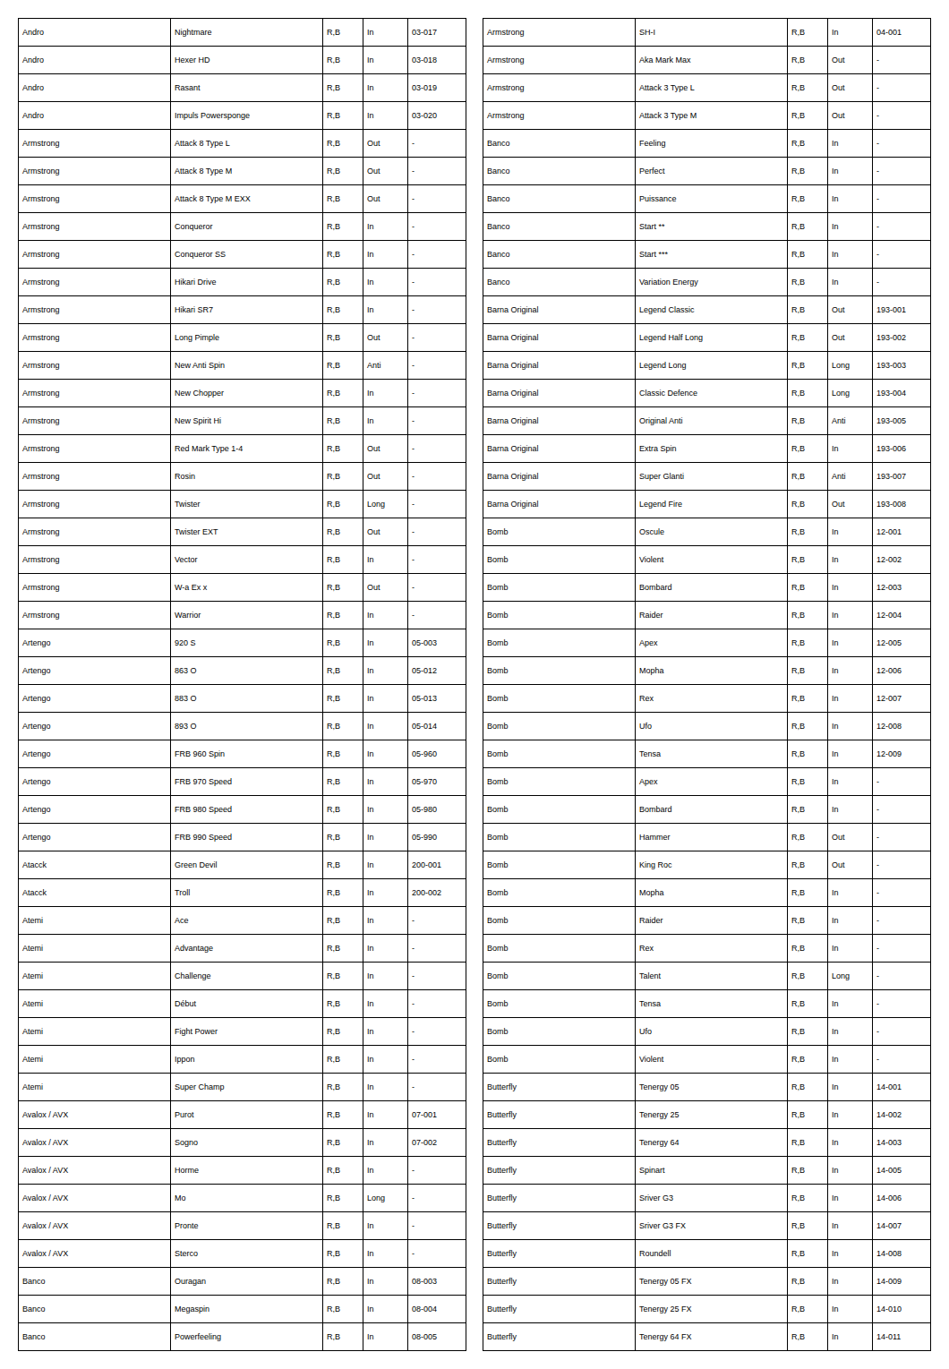| Andro | Nightmare | R,B | In | 03-017 |
| Andro | Hexer HD | R,B | In | 03-018 |
| Andro | Rasant | R,B | In | 03-019 |
| Andro | Impuls Powersponge | R,B | In | 03-020 |
| Armstrong | Attack 8 Type L | R,B | Out | - |
| Armstrong | Attack 8 Type M | R,B | Out | - |
| Armstrong | Attack 8 Type M EXX | R,B | Out | - |
| Armstrong | Conqueror | R,B | In | - |
| Armstrong | Conqueror SS | R,B | In | - |
| Armstrong | Hikari Drive | R,B | In | - |
| Armstrong | Hikari SR7 | R,B | In | - |
| Armstrong | Long Pimple | R,B | Out | - |
| Armstrong | New Anti Spin | R,B | Anti | - |
| Armstrong | New Chopper | R,B | In | - |
| Armstrong | New Spirit Hi | R,B | In | - |
| Armstrong | Red Mark Type 1-4 | R,B | Out | - |
| Armstrong | Rosin | R,B | Out | - |
| Armstrong | Twister | R,B | Long | - |
| Armstrong | Twister EXT | R,B | Out | - |
| Armstrong | Vector | R,B | In | - |
| Armstrong | W-a Ex x | R,B | Out | - |
| Armstrong | Warrior | R,B | In | - |
| Artengo | 920 S | R,B | In | 05-003 |
| Artengo | 863 O | R,B | In | 05-012 |
| Artengo | 883 O | R,B | In | 05-013 |
| Artengo | 893 O | R,B | In | 05-014 |
| Artengo | FRB 960 Spin | R,B | In | 05-960 |
| Artengo | FRB 970 Speed | R,B | In | 05-970 |
| Artengo | FRB 980 Speed | R,B | In | 05-980 |
| Artengo | FRB 990 Speed | R,B | In | 05-990 |
| Atacck | Green Devil | R,B | In | 200-001 |
| Atacck | Troll | R,B | In | 200-002 |
| Atemi | Ace | R,B | In | - |
| Atemi | Advantage | R,B | In | - |
| Atemi | Challenge | R,B | In | - |
| Atemi | Début | R,B | In | - |
| Atemi | Fight Power | R,B | In | - |
| Atemi | Ippon | R,B | In | - |
| Atemi | Super Champ | R,B | In | - |
| Avalox / AVX | Purot | R,B | In | 07-001 |
| Avalox / AVX | Sogno | R,B | In | 07-002 |
| Avalox / AVX | Horme | R,B | In | - |
| Avalox / AVX | Mo | R,B | Long | - |
| Avalox / AVX | Pronte | R,B | In | - |
| Avalox / AVX | Sterco | R,B | In | - |
| Banco | Ouragan | R,B | In | 08-003 |
| Banco | Megaspin | R,B | In | 08-004 |
| Banco | Powerfeeling | R,B | In | 08-005 |
| Armstrong | SH-I | R,B | In | 04-001 |
| Armstrong | Aka Mark Max | R,B | Out | - |
| Armstrong | Attack 3 Type L | R,B | Out | - |
| Armstrong | Attack 3 Type M | R,B | Out | - |
| Banco | Feeling | R,B | In | - |
| Banco | Perfect | R,B | In | - |
| Banco | Puissance | R,B | In | - |
| Banco | Start ** | R,B | In | - |
| Banco | Start *** | R,B | In | - |
| Banco | Variation Energy | R,B | In | - |
| Barna Original | Legend Classic | R,B | Out | 193-001 |
| Barna Original | Legend Half Long | R,B | Out | 193-002 |
| Barna Original | Legend Long | R,B | Long | 193-003 |
| Barna Original | Classic Defence | R,B | Long | 193-004 |
| Barna Original | Original Anti | R,B | Anti | 193-005 |
| Barna Original | Extra Spin | R,B | In | 193-006 |
| Barna Original | Super Glanti | R,B | Anti | 193-007 |
| Barna Original | Legend Fire | R,B | Out | 193-008 |
| Bomb | Oscule | R,B | In | 12-001 |
| Bomb | Violent | R,B | In | 12-002 |
| Bomb | Bombard | R,B | In | 12-003 |
| Bomb | Raider | R,B | In | 12-004 |
| Bomb | Apex | R,B | In | 12-005 |
| Bomb | Mopha | R,B | In | 12-006 |
| Bomb | Rex | R,B | In | 12-007 |
| Bomb | Ufo | R,B | In | 12-008 |
| Bomb | Tensa | R,B | In | 12-009 |
| Bomb | Apex | R,B | In | - |
| Bomb | Bombard | R,B | In | - |
| Bomb | Hammer | R,B | Out | - |
| Bomb | King Roc | R,B | Out | - |
| Bomb | Mopha | R,B | In | - |
| Bomb | Raider | R,B | In | - |
| Bomb | Rex | R,B | In | - |
| Bomb | Talent | R,B | Long | - |
| Bomb | Tensa | R,B | In | - |
| Bomb | Ufo | R,B | In | - |
| Bomb | Violent | R,B | In | - |
| Butterfly | Tenergy 05 | R,B | In | 14-001 |
| Butterfly | Tenergy 25 | R,B | In | 14-002 |
| Butterfly | Tenergy 64 | R,B | In | 14-003 |
| Butterfly | Spinart | R,B | In | 14-005 |
| Butterfly | Sriver G3 | R,B | In | 14-006 |
| Butterfly | Sriver G3 FX | R,B | In | 14-007 |
| Butterfly | Roundell | R,B | In | 14-008 |
| Butterfly | Tenergy 05 FX | R,B | In | 14-009 |
| Butterfly | Tenergy 25 FX | R,B | In | 14-010 |
| Butterfly | Tenergy 64 FX | R,B | In | 14-011 |